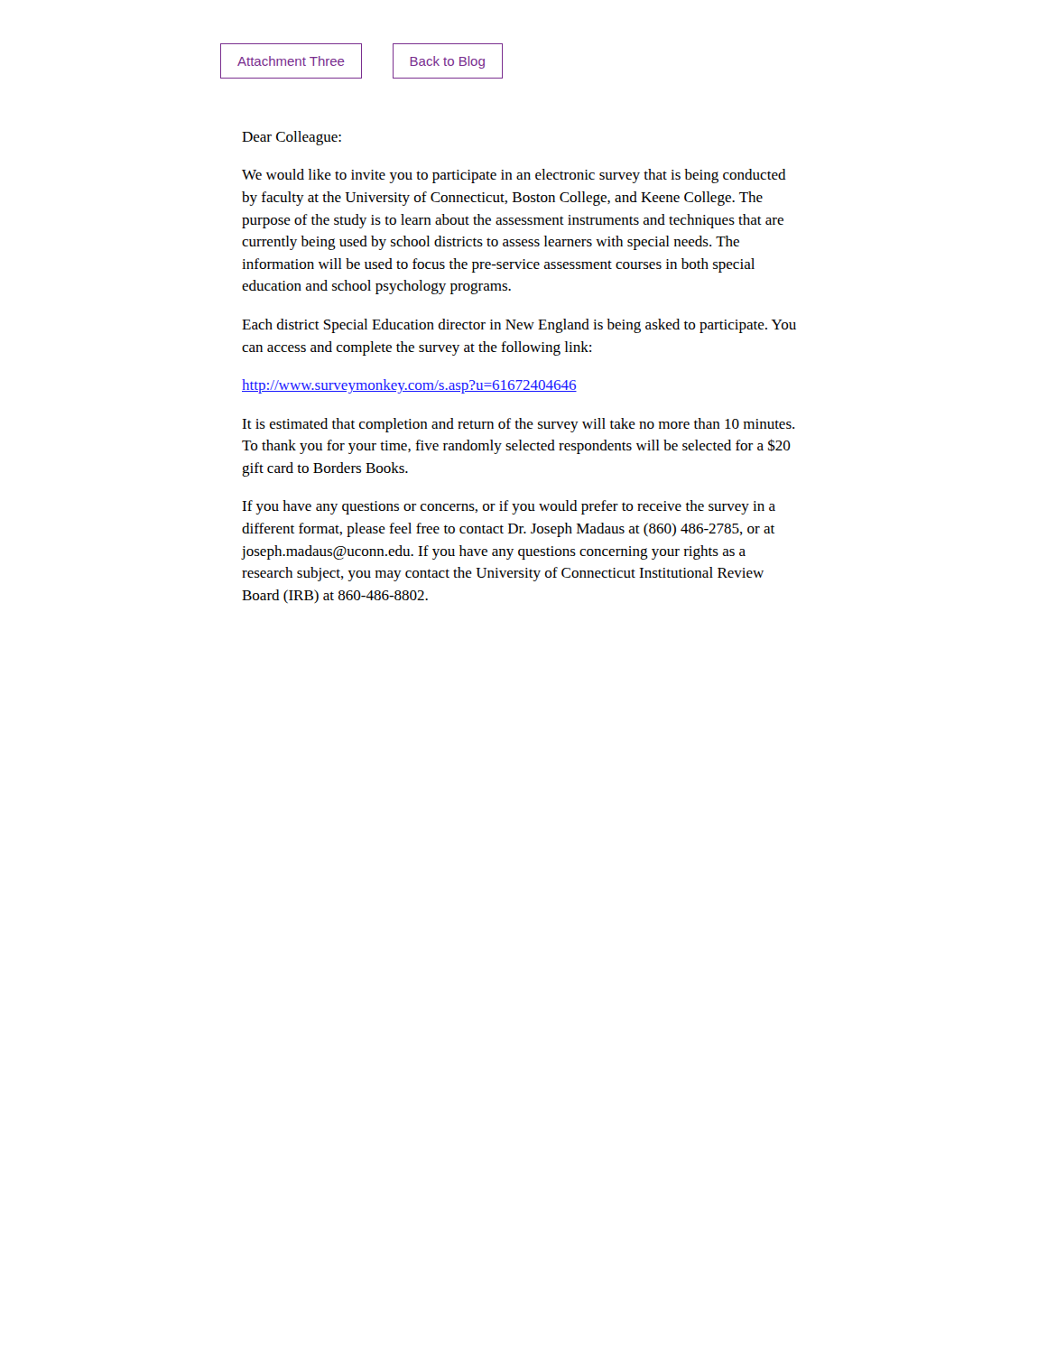Attachment Three Back to Blog
Dear Colleague:
We would like to invite you to participate in an electronic survey that is being conducted by faculty at the University of Connecticut, Boston College, and Keene College. The purpose of the study is to learn about the assessment instruments and techniques that are currently being used by school districts to assess learners with special needs. The information will be used to focus the pre-service assessment courses in both special education and school psychology programs.
Each district Special Education director in New England is being asked to participate. You can access and complete the survey at the following link:
http://www.surveymonkey.com/s.asp?u=61672404646
It is estimated that completion and return of the survey will take no more than 10 minutes. To thank you for your time, five randomly selected respondents will be selected for a $20 gift card to Borders Books.
If you have any questions or concerns, or if you would prefer to receive the survey in a different format, please feel free to contact Dr. Joseph Madaus at (860) 486-2785, or at joseph.madaus@uconn.edu. If you have any questions concerning your rights as a research subject, you may contact the University of Connecticut Institutional Review Board (IRB) at 860-486-8802.